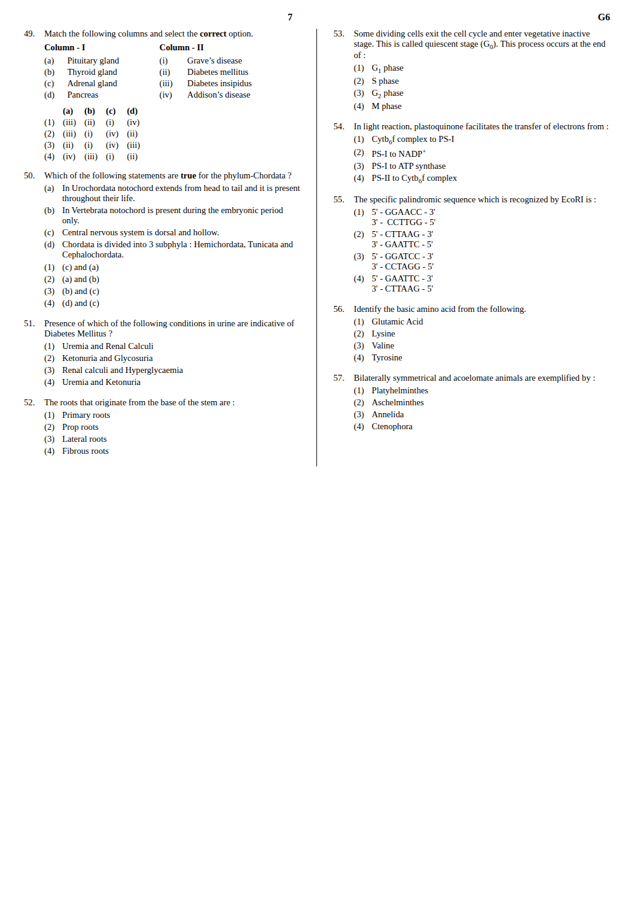7 G6
49.
Match the following columns and select the correct option.
| Column - I | Column - II |
| --- | --- |
| (a) | Pituitary gland | (i) | Grave’s disease |
| (b) | Thyroid gland | (ii) | Diabetes mellitus |
| (c) | Adrenal gland | (iii) | Diabetes insipidus |
| (d) | Pancreas | (iv) | Addison’s disease |
| | (a) | (b) | (c) | (d) |
| --- | --- | --- | --- | --- |
| (1) | (iii) | (ii) | (i) | (iv) |
| (2) | (iii) | (i) | (iv) | (ii) |
| (3) | (ii) | (i) | (iv) | (iii) |
| (4) | (iv) | (iii) | (i) | (ii) |
50.
Which of the following statements are true for the phylum-Chordata ?
(a) In Urochordata notochord extends from head to tail and it is present throughout their life.
(b) In Vertebrata notochord is present during the embryonic period only.
(c) Central nervous system is dorsal and hollow.
(d) Chordata is divided into 3 subphyla : Hemichordata, Tunicata and Cephalochordata.
(1)(c) and (a)
(2)(a) and (b)
(3)(b) and (c)
(4)(d) and (c)
51.
Presence of which of the following conditions in urine are indicative of Diabetes Mellitus ?
(1) Uremia and Renal Calculi
(2) Ketonuria and Glycosuria
(3) Renal calculi and Hyperglycaemia
(4) Uremia and Ketonuria
52.
The roots that originate from the base of the stem are :
(1) Primary roots
(2) Prop roots
(3) Lateral roots
(4) Fibrous roots
53.
Some dividing cells exit the cell cycle and enter vegetative inactive stage. This is called quiescent stage (G0). This process occurs at the end of :
(1) G1 phase
(2) S phase
(3) G2 phase
(4) M phase
54.
In light reaction, plastoquinone facilitates the transfer of electrons from :
(1) Cytb6f complex to PS-I
(2) PS-I to NADP+
(3) PS-I to ATP synthase
(4) PS-II to Cytb6f complex
55.
The specific palindromic sequence which is recognized by EcoRI is :
(1) 5' - GGAACC - 3'
3' - CCTTGG - 5'
(2) 5' - CTTAAG - 3'
3' - GAATTC - 5'
(3) 5' - GGATCC - 3'
3' - CCTAGG - 5'
(4) 5' - GAATTC - 3'
3' - CTTAAG - 5'
56.
Identify the basic amino acid from the following.
(1) Glutamic Acid
(2) Lysine
(3) Valine
(4) Tyrosine
57.
Bilaterally symmetrical and acoelomate animals are exemplified by :
(1) Platyhelminthes
(2) Aschelminthes
(3) Annelida
(4) Ctenophora